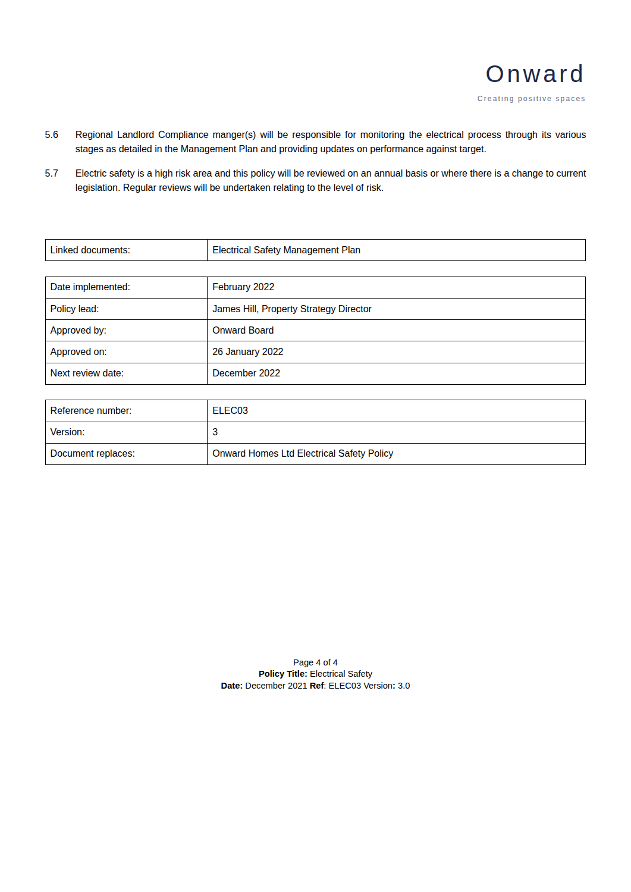Onward
Creating positive spaces
5.6
Regional Landlord Compliance manger(s) will be responsible for monitoring the electrical process through its various stages as detailed in the Management Plan and providing updates on performance against target.
5.7
Electric safety is a high risk area and this policy will be reviewed on an annual basis or where there is a change to current legislation. Regular reviews will be undertaken relating to the level of risk.
| Linked documents: | Electrical Safety Management Plan |
| Date implemented: | February 2022 |
| Policy lead: | James Hill, Property Strategy Director |
| Approved by: | Onward Board |
| Approved on: | 26 January 2022 |
| Next review date: | December 2022 |
| Reference number: | ELEC03 |
| Version: | 3 |
| Document replaces: | Onward Homes Ltd Electrical Safety Policy |
Page 4 of 4
Policy Title: Electrical Safety
Date: December 2021 Ref: ELEC03 Version: 3.0